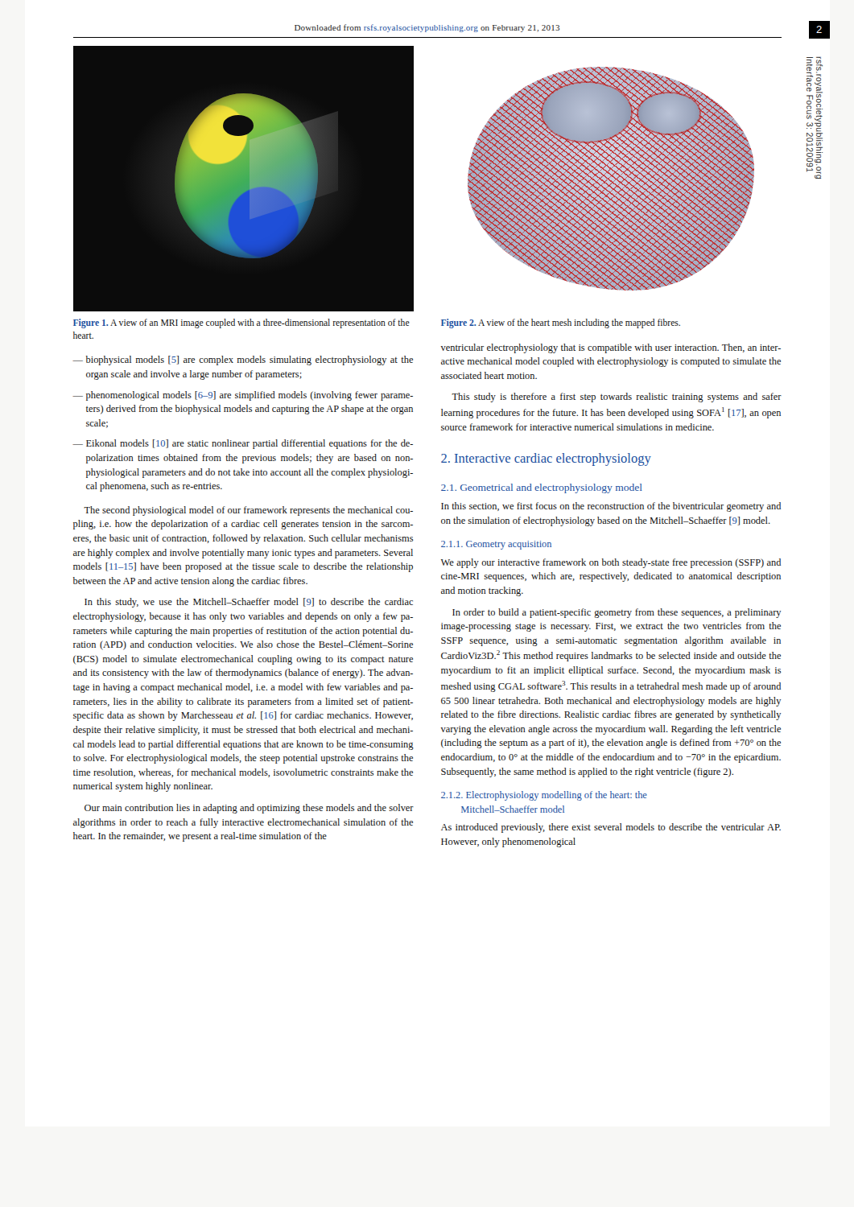Downloaded from rsfs.royalsocietypublishing.org on February 21, 2013
2
rsfs.royalsocietypublishing.org
Interface Focus 3: 20120091
Figure 1. A view of an MRI image coupled with a three-dimensional representation of the heart.
biophysical models [5] are complex models simulating electrophysiology at the organ scale and involve a large number of parameters;
phenomenological models [6–9] are simplified models (involving fewer parameters) derived from the biophysical models and capturing the AP shape at the organ scale;
Eikonal models [10] are static nonlinear partial differential equations for the depolarization times obtained from the previous models; they are based on non-physiological parameters and do not take into account all the complex physiological phenomena, such as re-entries.
The second physiological model of our framework represents the mechanical coupling, i.e. how the depolarization of a cardiac cell generates tension in the sarcomeres, the basic unit of contraction, followed by relaxation. Such cellular mechanisms are highly complex and involve potentially many ionic types and parameters. Several models [11–15] have been proposed at the tissue scale to describe the relationship between the AP and active tension along the cardiac fibres.
In this study, we use the Mitchell–Schaeffer model [9] to describe the cardiac electrophysiology, because it has only two variables and depends on only a few parameters while capturing the main properties of restitution of the action potential duration (APD) and conduction velocities. We also chose the Bestel–Clément–Sorine (BCS) model to simulate electromechanical coupling owing to its compact nature and its consistency with the law of thermodynamics (balance of energy). The advantage in having a compact mechanical model, i.e. a model with few variables and parameters, lies in the ability to calibrate its parameters from a limited set of patient-specific data as shown by Marchesseau et al. [16] for cardiac mechanics. However, despite their relative simplicity, it must be stressed that both electrical and mechanical models lead to partial differential equations that are known to be time-consuming to solve. For electrophysiological models, the steep potential upstroke constrains the time resolution, whereas, for mechanical models, isovolumetric constraints make the numerical system highly nonlinear.
Our main contribution lies in adapting and optimizing these models and the solver algorithms in order to reach a fully interactive electromechanical simulation of the heart. In the remainder, we present a real-time simulation of the
Figure 2. A view of the heart mesh including the mapped fibres.
ventricular electrophysiology that is compatible with user interaction. Then, an interactive mechanical model coupled with electrophysiology is computed to simulate the associated heart motion.
This study is therefore a first step towards realistic training systems and safer learning procedures for the future. It has been developed using SOFA1 [17], an open source framework for interactive numerical simulations in medicine.
2. Interactive cardiac electrophysiology
2.1. Geometrical and electrophysiology model
In this section, we first focus on the reconstruction of the biventricular geometry and on the simulation of electrophysiology based on the Mitchell–Schaeffer [9] model.
2.1.1. Geometry acquisition
We apply our interactive framework on both steady-state free precession (SSFP) and cine-MRI sequences, which are, respectively, dedicated to anatomical description and motion tracking.
In order to build a patient-specific geometry from these sequences, a preliminary image-processing stage is necessary. First, we extract the two ventricles from the SSFP sequence, using a semi-automatic segmentation algorithm available in CardioViz3D.2 This method requires landmarks to be selected inside and outside the myocardium to fit an implicit elliptical surface. Second, the myocardium mask is meshed using CGAL software3. This results in a tetrahedral mesh made up of around 65 500 linear tetrahedra. Both mechanical and electrophysiology models are highly related to the fibre directions. Realistic cardiac fibres are generated by synthetically varying the elevation angle across the myocardium wall. Regarding the left ventricle (including the septum as a part of it), the elevation angle is defined from +70° on the endocardium, to 0° at the middle of the endocardium and to −70° in the epicardium. Subsequently, the same method is applied to the right ventricle (figure 2).
2.1.2. Electrophysiology modelling of the heart: the
Mitchell–Schaeffer model
As introduced previously, there exist several models to describe the ventricular AP. However, only phenomenological